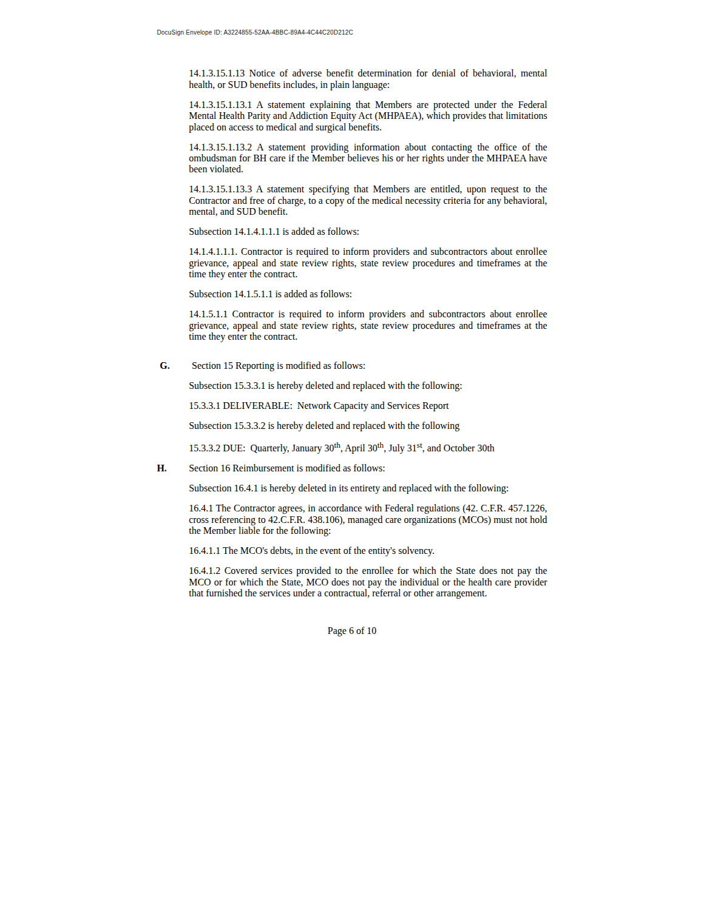DocuSign Envelope ID: A3224855-52AA-4BBC-89A4-4C44C20D212C
14.1.3.15.1.13 Notice of adverse benefit determination for denial of behavioral, mental health, or SUD benefits includes, in plain language:
14.1.3.15.1.13.1 A statement explaining that Members are protected under the Federal Mental Health Parity and Addiction Equity Act (MHPAEA), which provides that limitations placed on access to medical and surgical benefits.
14.1.3.15.1.13.2 A statement providing information about contacting the office of the ombudsman for BH care if the Member believes his or her rights under the MHPAEA have been violated.
14.1.3.15.1.13.3 A statement specifying that Members are entitled, upon request to the Contractor and free of charge, to a copy of the medical necessity criteria for any behavioral, mental, and SUD benefit.
Subsection 14.1.4.1.1.1 is added as follows:
14.1.4.1.1.1. Contractor is required to inform providers and subcontractors about enrollee grievance, appeal and state review rights, state review procedures and timeframes at the time they enter the contract.
Subsection 14.1.5.1.1 is added as follows:
14.1.5.1.1 Contractor is required to inform providers and subcontractors about enrollee grievance, appeal and state review rights, state review procedures and timeframes at the time they enter the contract.
G.
Section 15 Reporting is modified as follows:
Subsection 15.3.3.1 is hereby deleted and replaced with the following:
15.3.3.1 DELIVERABLE: Network Capacity and Services Report
Subsection 15.3.3.2 is hereby deleted and replaced with the following
15.3.3.2 DUE: Quarterly, January 30th, April 30th, July 31st, and October 30th
H.
Section 16 Reimbursement is modified as follows:
Subsection 16.4.1 is hereby deleted in its entirety and replaced with the following:
16.4.1 The Contractor agrees, in accordance with Federal regulations (42. C.F.R. 457.1226, cross referencing to 42.C.F.R. 438.106), managed care organizations (MCOs) must not hold the Member liable for the following:
16.4.1.1 The MCO's debts, in the event of the entity's solvency.
16.4.1.2 Covered services provided to the enrollee for which the State does not pay the MCO or for which the State, MCO does not pay the individual or the health care provider that furnished the services under a contractual, referral or other arrangement.
Page 6 of 10